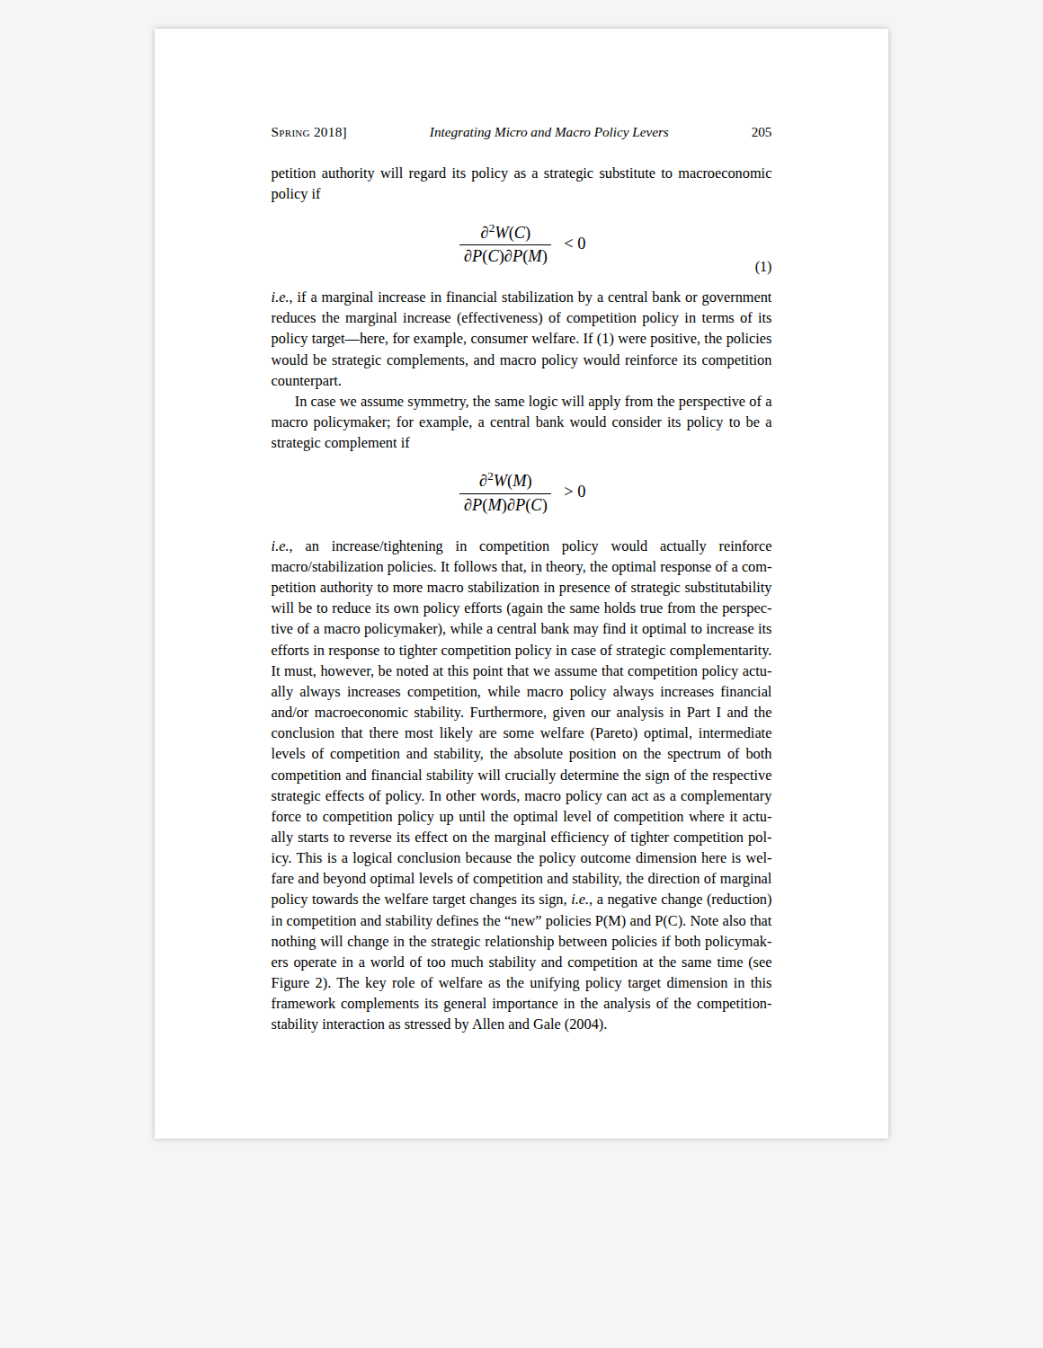Spring 2018] Integrating Micro and Macro Policy Levers 205
petition authority will regard its policy as a strategic substitute to macroeconomic policy if
∂2W(C) ∂P(C)∂P(M) < 0 (1)
i.e., if a marginal increase in financial stabilization by a central bank or government reduces the marginal increase (effectiveness) of competition policy in terms of its policy target—here, for example, consumer welfare. If (1) were positive, the policies would be strategic complements, and macro policy would reinforce its competition counterpart.
In case we assume symmetry, the same logic will apply from the perspective of a macro policymaker; for example, a central bank would consider its policy to be a strategic complement if
∂2W(M) ∂P(M)∂P(C) > 0
i.e., an increase/tightening in competition policy would actually reinforce macro/stabilization policies. It follows that, in theory, the optimal response of a competition authority to more macro stabilization in presence of strategic substitutability will be to reduce its own policy efforts (again the same holds true from the perspective of a macro policymaker), while a central bank may find it optimal to increase its efforts in response to tighter competition policy in case of strategic complementarity. It must, however, be noted at this point that we assume that competition policy actually always increases competition, while macro policy always increases financial and/or macroeconomic stability. Furthermore, given our analysis in Part I and the conclusion that there most likely are some welfare (Pareto) optimal, intermediate levels of competition and stability, the absolute position on the spectrum of both competition and financial stability will crucially determine the sign of the respective strategic effects of policy. In other words, macro policy can act as a complementary force to competition policy up until the optimal level of competition where it actually starts to reverse its effect on the marginal efficiency of tighter competition policy. This is a logical conclusion because the policy outcome dimension here is welfare and beyond optimal levels of competition and stability, the direction of marginal policy towards the welfare target changes its sign, i.e., a negative change (reduction) in competition and stability defines the “new” policies P(M) and P(C). Note also that nothing will change in the strategic relationship between policies if both policymakers operate in a world of too much stability and competition at the same time (see Figure 2). The key role of welfare as the unifying policy target dimension in this framework complements its general importance in the analysis of the competition-stability interaction as stressed by Allen and Gale (2004).